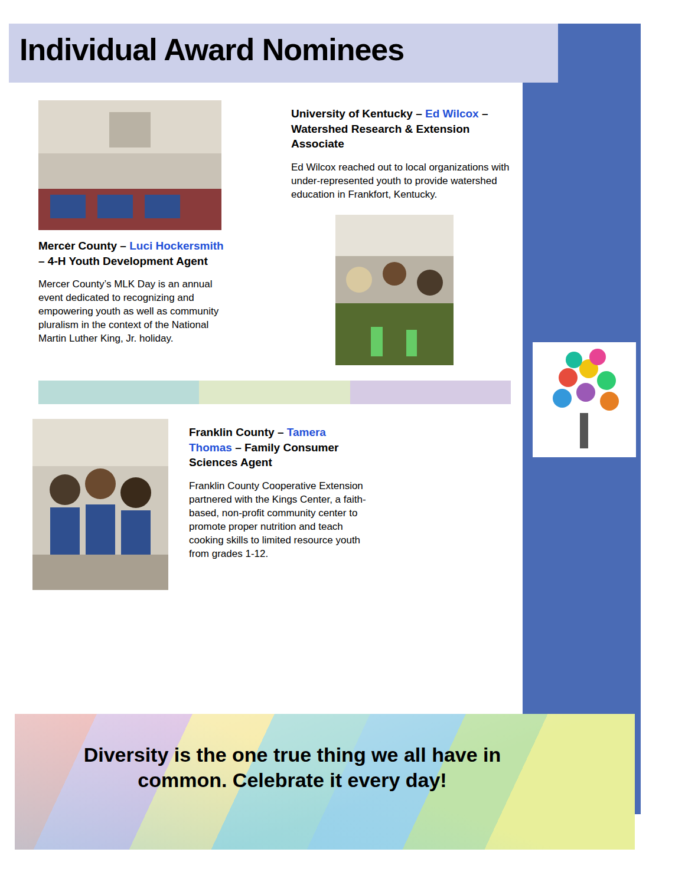Individual Award Nominees
.
Mercer County – Luci Hockersmith – 4-H Youth Development Agent
Mercer County’s MLK Day is an annual event dedicated to recognizing and empowering youth as well as community pluralism in the context of the National Martin Luther King, Jr. holiday.
University of Kentucky – Ed Wilcox – Watershed Research & Extension Associate
Ed Wilcox reached out to local organizations with under-represented youth to provide watershed education in Frankfort, Kentucky.
Franklin County – Tamera Thomas – Family Consumer Sciences Agent
Franklin County Cooperative Extension partnered with the Kings Center, a faith-based, non-profit community center to promote proper nutrition and teach cooking skills to limited resource youth from grades 1-12.
Diversity is the one true thing we all have in common. Celebrate it every day!